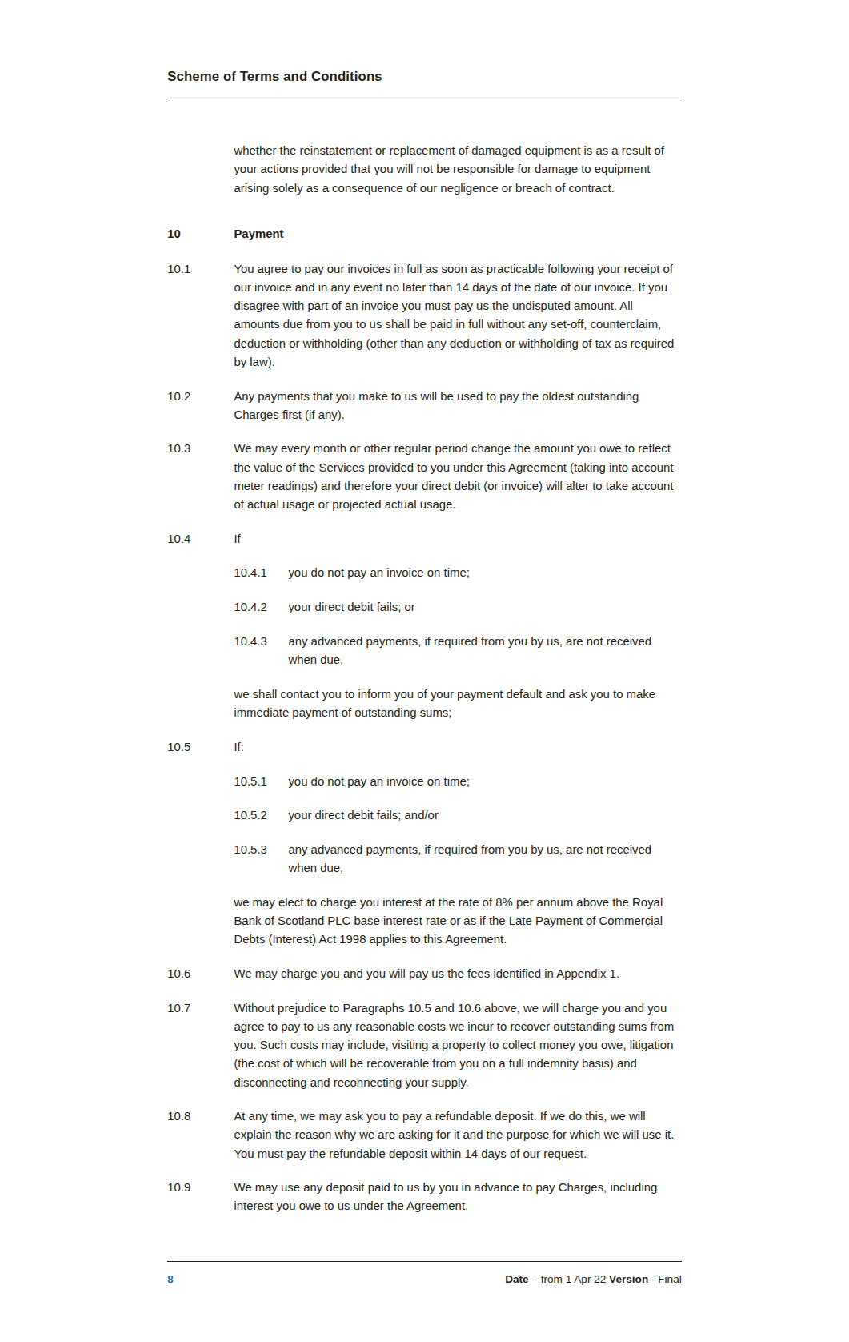Scheme of Terms and Conditions
whether the reinstatement or replacement of damaged equipment is as a result of your actions provided that you will not be responsible for damage to equipment arising solely as a consequence of our negligence or breach of contract.
10 Payment
10.1
You agree to pay our invoices in full as soon as practicable following your receipt of our invoice and in any event no later than 14 days of the date of our invoice. If you disagree with part of an invoice you must pay us the undisputed amount. All amounts due from you to us shall be paid in full without any set-off, counterclaim, deduction or withholding (other than any deduction or withholding of tax as required by law).
10.2
Any payments that you make to us will be used to pay the oldest outstanding Charges first (if any).
10.3
We may every month or other regular period change the amount you owe to reflect the value of the Services provided to you under this Agreement (taking into account meter readings) and therefore your direct debit (or invoice) will alter to take account of actual usage or projected actual usage.
10.4
If
10.4.1
you do not pay an invoice on time;
10.4.2
your direct debit fails; or
10.4.3
any advanced payments, if required from you by us, are not received when due,
we shall contact you to inform you of your payment default and ask you to make immediate payment of outstanding sums;
10.5
If:
10.5.1
you do not pay an invoice on time;
10.5.2
your direct debit fails; and/or
10.5.3
any advanced payments, if required from you by us, are not received when due,
we may elect to charge you interest at the rate of 8% per annum above the Royal Bank of Scotland PLC base interest rate or as if the Late Payment of Commercial Debts (Interest) Act 1998 applies to this Agreement.
10.6
We may charge you and you will pay us the fees identified in Appendix 1.
10.7
Without prejudice to Paragraphs 10.5 and 10.6 above, we will charge you and you agree to pay to us any reasonable costs we incur to recover outstanding sums from you. Such costs may include, visiting a property to collect money you owe, litigation (the cost of which will be recoverable from you on a full indemnity basis) and disconnecting and reconnecting your supply.
10.8
At any time, we may ask you to pay a refundable deposit. If we do this, we will explain the reason why we are asking for it and the purpose for which we will use it. You must pay the refundable deposit within 14 days of our request.
10.9
We may use any deposit paid to us by you in advance to pay Charges, including interest you owe to us under the Agreement.
8
Date – from 1 Apr 22 Version - Final